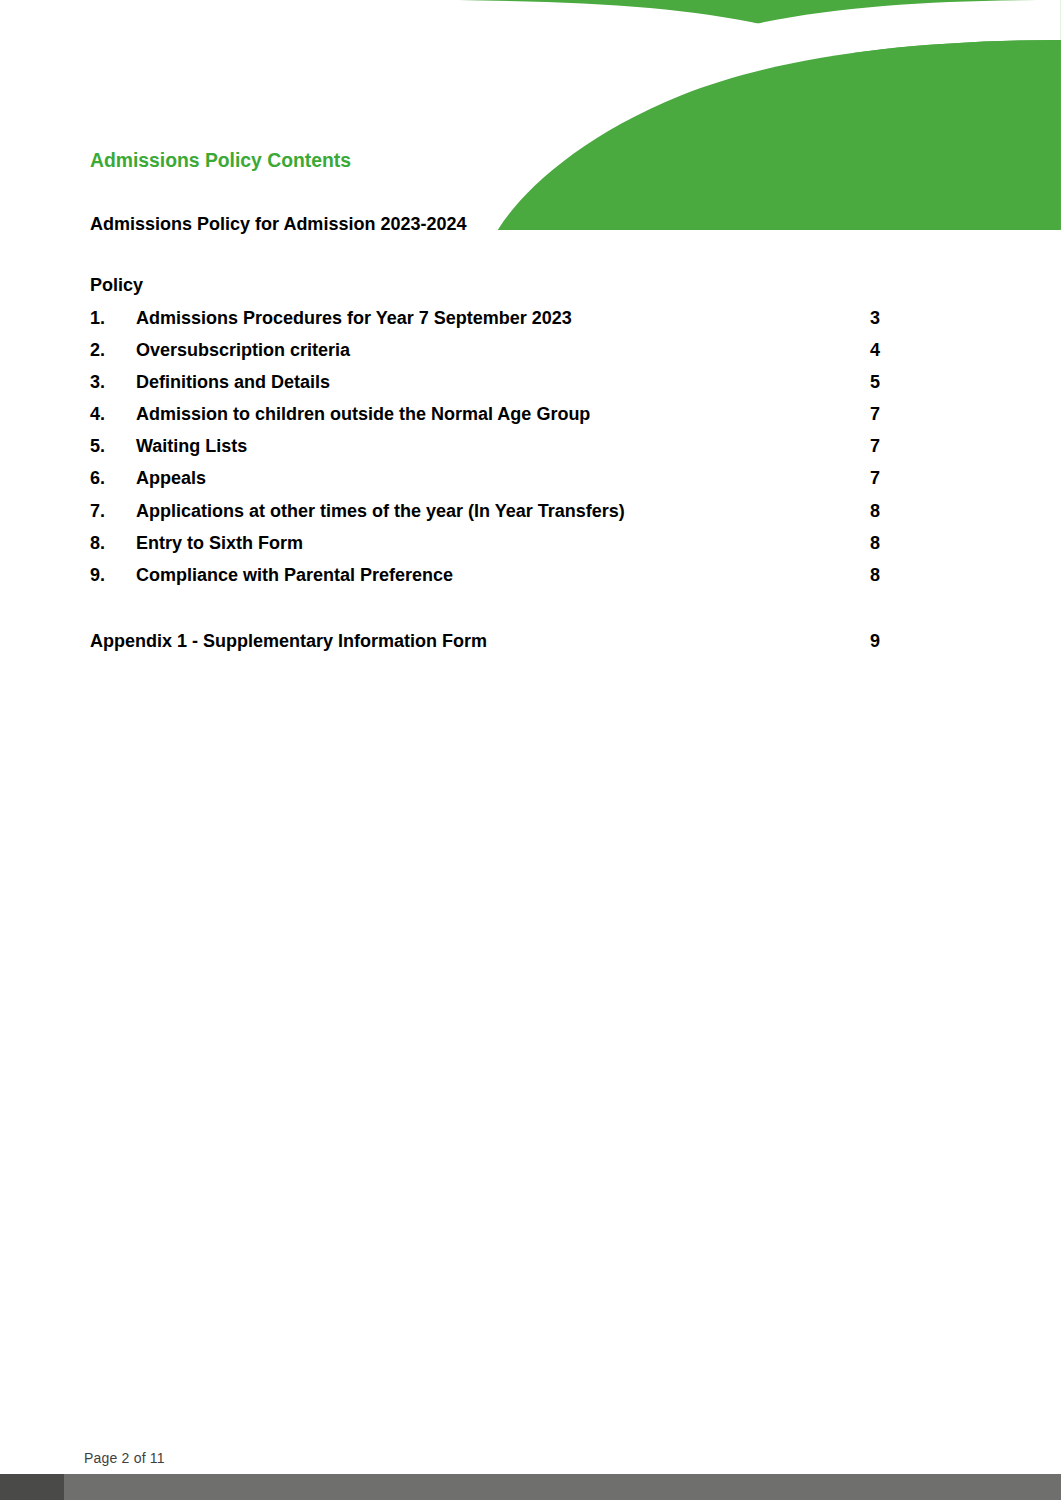Admissions Policy Contents
Admissions Policy for Admission 2023-2024
Policy
| 1. | Admissions Procedures for Year 7 September 2023 | 3 |
| 2. | Oversubscription criteria | 4 |
| 3. | Definitions and Details | 5 |
| 4. | Admission to children outside the Normal Age Group | 7 |
| 5. | Waiting Lists | 7 |
| 6. | Appeals | 7 |
| 7. | Applications at other times of the year (In Year Transfers) | 8 |
| 8. | Entry to Sixth Form | 8 |
| 9. | Compliance with Parental Preference | 8 |
Appendix 1 - Supplementary Information Form 9
Page 2 of 11